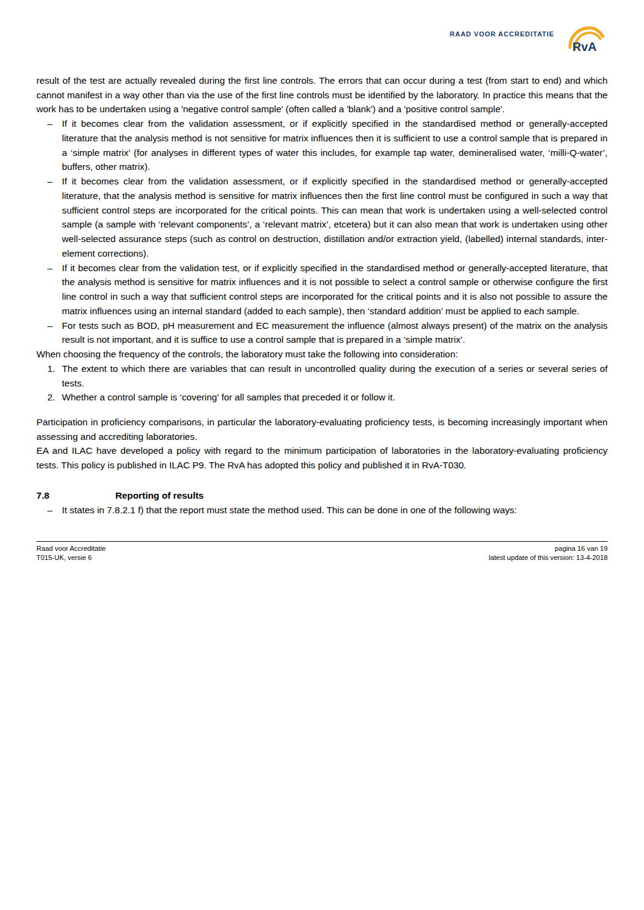RAAD VOOR ACCREDITATIE RvA
result of the test are actually revealed during the first line controls. The errors that can occur during a test (from start to end) and which cannot manifest in a way other than via the use of the first line controls must be identified by the laboratory. In practice this means that the work has to be undertaken using a 'negative control sample' (often called a 'blank') and a 'positive control sample'.
If it becomes clear from the validation assessment, or if explicitly specified in the standardised method or generally-accepted literature that the analysis method is not sensitive for matrix influences then it is sufficient to use a control sample that is prepared in a ‘simple matrix’ (for analyses in different types of water this includes, for example tap water, demineralised water, ‘milli-Q-water’, buffers, other matrix).
If it becomes clear from the validation assessment, or if explicitly specified in the standardised method or generally-accepted literature, that the analysis method is sensitive for matrix influences then the first line control must be configured in such a way that sufficient control steps are incorporated for the critical points. This can mean that work is undertaken using a well-selected control sample (a sample with ‘relevant components’, a ‘relevant matrix’, etcetera) but it can also mean that work is undertaken using other well-selected assurance steps (such as control on destruction, distillation and/or extraction yield, (labelled) internal standards, inter-element corrections).
If it becomes clear from the validation test, or if explicitly specified in the standardised method or generally-accepted literature, that the analysis method is sensitive for matrix influences and it is not possible to select a control sample or otherwise configure the first line control in such a way that sufficient control steps are incorporated for the critical points and it is also not possible to assure the matrix influences using an internal standard (added to each sample), then ‘standard addition’ must be applied to each sample.
For tests such as BOD, pH measurement and EC measurement the influence (almost always present) of the matrix on the analysis result is not important, and it is suffice to use a control sample that is prepared in a ‘simple matrix’.
When choosing the frequency of the controls, the laboratory must take the following into consideration:
The extent to which there are variables that can result in uncontrolled quality during the execution of a series or several series of tests.
Whether a control sample is ‘covering’ for all samples that preceded it or follow it.
Participation in proficiency comparisons, in particular the laboratory-evaluating proficiency tests, is becoming increasingly important when assessing and accrediting laboratories.
EA and ILAC have developed a policy with regard to the minimum participation of laboratories in the laboratory-evaluating proficiency tests. This policy is published in ILAC P9. The RvA has adopted this policy and published it in RvA-T030.
7.8 Reporting of results
It states in 7.8.2.1 f) that the report must state the method used. This can be done in one of the following ways:
Raad voor Accreditatie T015-UK, versie 6
pagina 16 van 19 latest update of this version: 13-4-2018